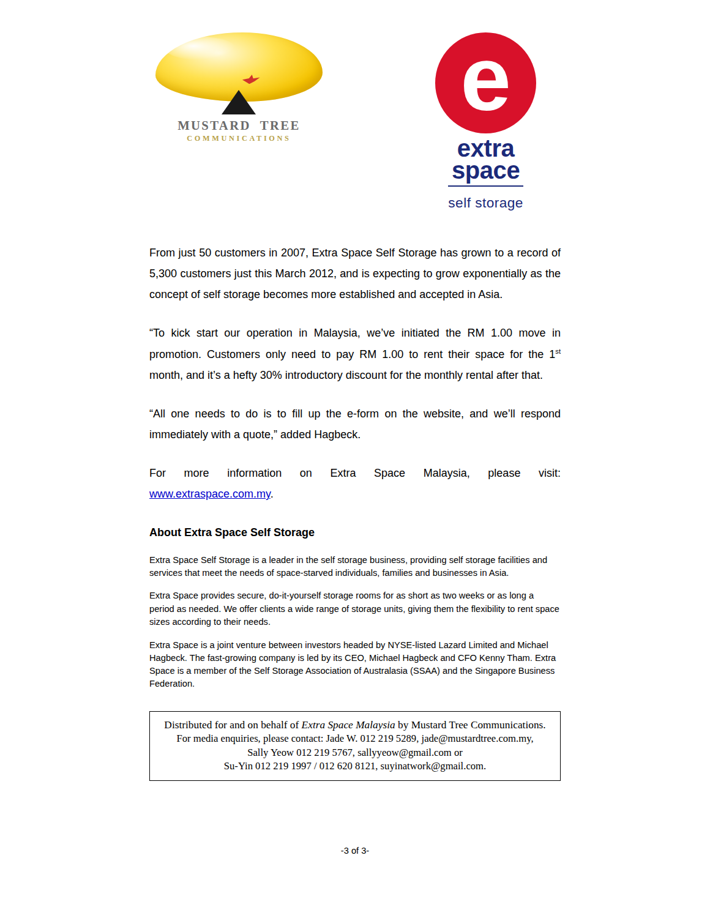MUSTARD TREE
COMMUNICATIONS
e
extra
space
self storage
From just 50 customers in 2007, Extra Space Self Storage has grown to a record of 5,300 customers just this March 2012, and is expecting to grow exponentially as the concept of self storage becomes more established and accepted in Asia.
“To kick start our operation in Malaysia, we’ve initiated the RM 1.00 move in promotion. Customers only need to pay RM 1.00 to rent their space for the 1st month, and it’s a hefty 30% introductory discount for the monthly rental after that.
“All one needs to do is to fill up the e-form on the website, and we’ll respond immediately with a quote,” added Hagbeck.
For more information on Extra Space Malaysia, please visit: www.extraspace.com.my.
About Extra Space Self Storage
Extra Space Self Storage is a leader in the self storage business, providing self storage facilities and services that meet the needs of space-starved individuals, families and businesses in Asia.
Extra Space provides secure, do-it-yourself storage rooms for as short as two weeks or as long a period as needed. We offer clients a wide range of storage units, giving them the flexibility to rent space sizes according to their needs.
Extra Space is a joint venture between investors headed by NYSE-listed Lazard Limited and Michael Hagbeck. The fast-growing company is led by its CEO, Michael Hagbeck and CFO Kenny Tham. Extra Space is a member of the Self Storage Association of Australasia (SSAA) and the Singapore Business Federation.
Distributed for and on behalf of Extra Space Malaysia by Mustard Tree Communications.
For media enquiries, please contact: Jade W. 012 219 5289, jade@mustardtree.com.my,
Sally Yeow 012 219 5767, sallyyeow@gmail.com or
Su-Yin 012 219 1997 / 012 620 8121, suyinatwork@gmail.com.
-3 of 3-